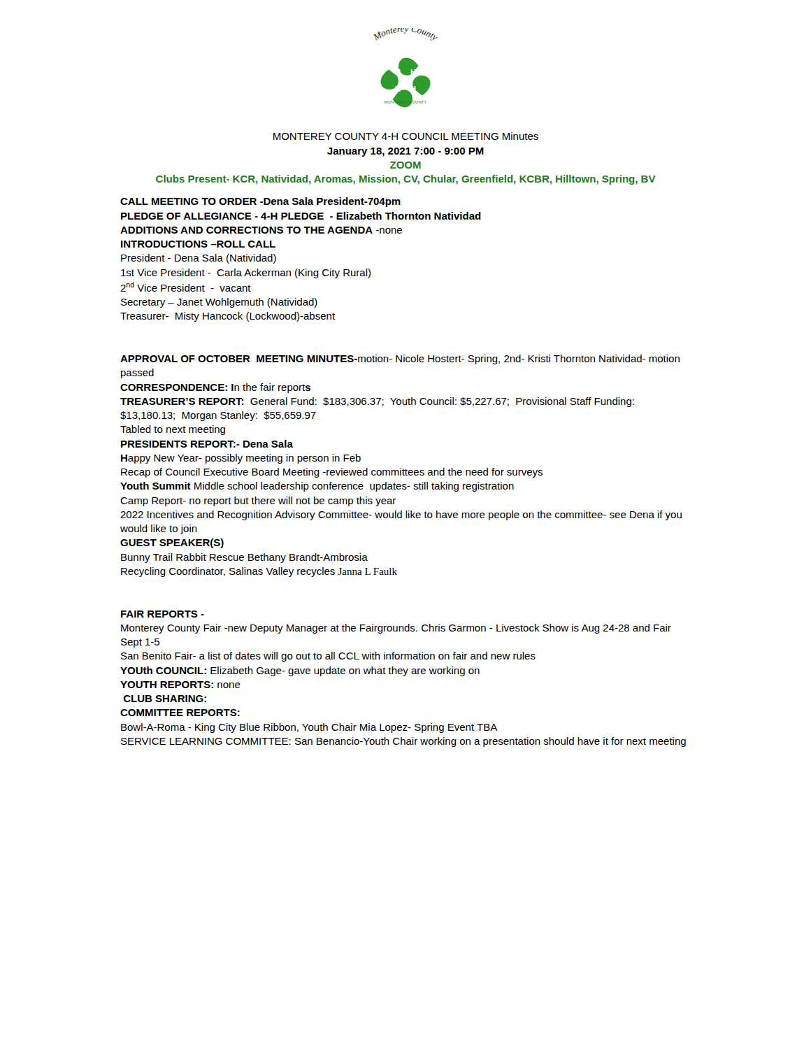Monterey County H H H H MONTEREY COUNTY
MONTEREY COUNTY 4-H COUNCIL MEETING Minutes
January 18, 2021 7:00 - 9:00 PM
ZOOM
Clubs Present- KCR, Natividad, Aromas, Mission, CV, Chular, Greenfield, KCBR, Hilltown, Spring, BV
CALL MEETING TO ORDER -Dena Sala President-704pm
PLEDGE OF ALLEGIANCE - 4-H PLEDGE - Elizabeth Thornton Natividad
ADDITIONS AND CORRECTIONS TO THE AGENDA -none
INTRODUCTIONS –ROLL CALL
President - Dena Sala (Natividad)
1st Vice President - Carla Ackerman (King City Rural)
2nd Vice President - vacant
Secretary – Janet Wohlgemuth (Natividad)
Treasurer- Misty Hancock (Lockwood)-absent
APPROVAL OF OCTOBER MEETING MINUTES-motion- Nicole Hostert- Spring, 2nd- Kristi Thornton Natividad- motion passed
CORRESPONDENCE: In the fair reports
TREASURER’S REPORT: General Fund: $183,306.37; Youth Council: $5,227.67; Provisional Staff Funding: $13,180.13; Morgan Stanley: $55,659.97
Tabled to next meeting
PRESIDENTS REPORT:- Dena Sala
Happy New Year- possibly meeting in person in Feb
Recap of Council Executive Board Meeting -reviewed committees and the need for surveys
Youth Summit Middle school leadership conference updates- still taking registration
Camp Report- no report but there will not be camp this year
2022 Incentives and Recognition Advisory Committee- would like to have more people on the committee- see Dena if you would like to join
GUEST SPEAKER(S)
Bunny Trail Rabbit Rescue Bethany Brandt-Ambrosia
Recycling Coordinator, Salinas Valley recycles Janna L Faulk
FAIR REPORTS -
Monterey County Fair -new Deputy Manager at the Fairgrounds. Chris Garmon - Livestock Show is Aug 24-28 and Fair Sept 1-5
San Benito Fair- a list of dates will go out to all CCL with information on fair and new rules
YOUth COUNCIL: Elizabeth Gage- gave update on what they are working on
YOUTH REPORTS: none
CLUB SHARING:
COMMITTEE REPORTS:
Bowl-A-Roma - King City Blue Ribbon, Youth Chair Mia Lopez- Spring Event TBA
SERVICE LEARNING COMMITTEE: San Benancio-Youth Chair working on a presentation should have it for next meeting